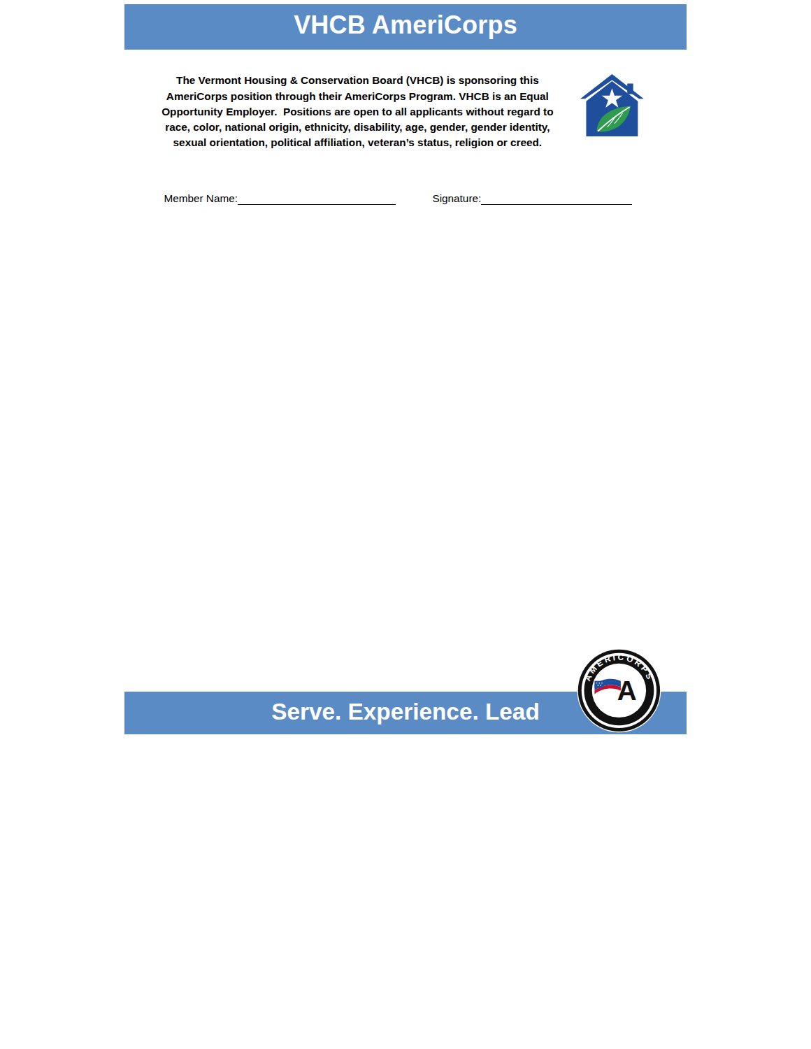VHCB AmeriCorps
The Vermont Housing & Conservation Board (VHCB) is sponsoring this AmeriCorps position through their AmeriCorps Program. VHCB is an Equal Opportunity Employer. Positions are open to all applicants without regard to race, color, national origin, ethnicity, disability, age, gender, gender identity, sexual orientation, political affiliation, veteran’s status, religion or creed.
Member Name: Signature:
AMERICORPS VHCB A
Serve. Experience. Lead